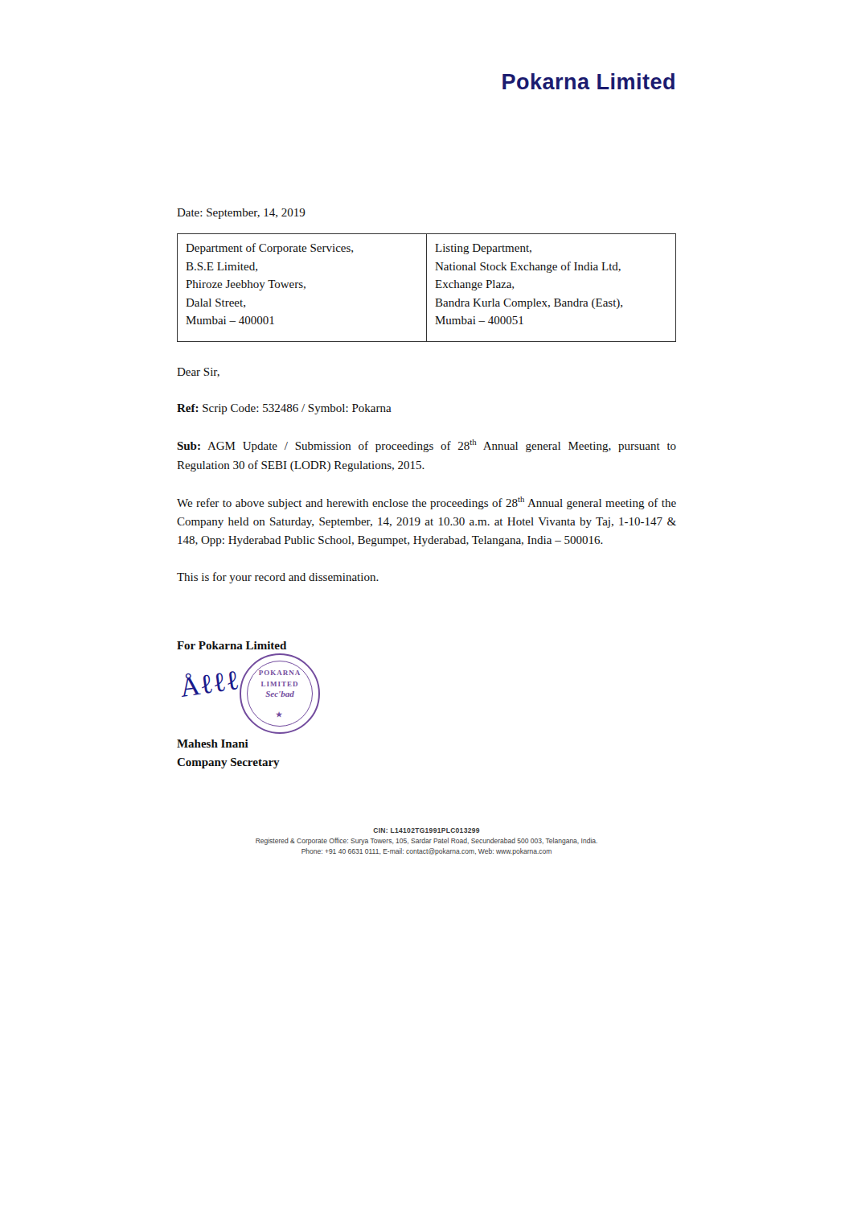Pokarna Limited
Date: September, 14, 2019
| Department of Corporate Services, B.S.E Limited, Phiroze Jeebhoy Towers, Dalal Street, Mumbai – 400001 | Listing Department, National Stock Exchange of India Ltd, Exchange Plaza, Bandra Kurla Complex, Bandra (East), Mumbai – 400051 |
Dear Sir,
Ref: Scrip Code: 532486 / Symbol: Pokarna
Sub: AGM Update / Submission of proceedings of 28th Annual general Meeting, pursuant to Regulation 30 of SEBI (LODR) Regulations, 2015.
We refer to above subject and herewith enclose the proceedings of 28th Annual general meeting of the Company held on Saturday, September, 14, 2019 at 10.30 a.m. at Hotel Vivanta by Taj, 1-10-147 & 148, Opp: Hyderabad Public School, Begumpet, Hyderabad, Telangana, India – 500016.
This is for your record and dissemination.
For Pokarna Limited
Åℓℓℓ
POKARNA LIMITED
Sec'bad
★
Mahesh Inani
Company Secretary
CIN: L14102TG1991PLC013299
Registered & Corporate Office: Surya Towers, 105, Sardar Patel Road, Secunderabad 500 003, Telangana, India.
Phone: +91 40 6631 0111, E-mail: contact@pokarna.com, Web: www.pokarna.com